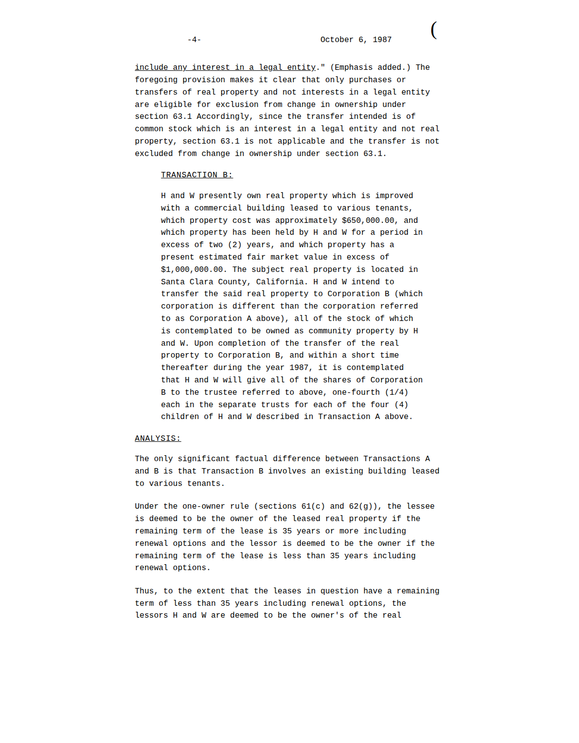(
-4- October 6, 1987
include any interest in a legal entity." (Emphasis added.) The foregoing provision makes it clear that only purchases or transfers of real property and not interests in a legal entity are eligible for exclusion from change in ownership under section 63.1 Accordingly, since the transfer intended is of common stock which is an interest in a legal entity and not real property, section 63.1 is not applicable and the transfer is not excluded from change in ownership under section 63.1.
TRANSACTION B:
H and W presently own real property which is improved with a commercial building leased to various tenants, which property cost was approximately $650,000.00, and which property has been held by H and W for a period in excess of two (2) years, and which property has a present estimated fair market value in excess of $1,000,000.00. The subject real property is located in Santa Clara County, California. H and W intend to transfer the said real property to Corporation B (which corporation is different than the corporation referred to as Corporation A above), all of the stock of which is contemplated to be owned as community property by H and W. Upon completion of the transfer of the real property to Corporation B, and within a short time thereafter during the year 1987, it is contemplated that H and W will give all of the shares of Corporation B to the trustee referred to above, one-fourth (1/4) each in the separate trusts for each of the four (4) children of H and W described in Transaction A above.
ANALYSIS:
The only significant factual difference between Transactions A and B is that Transaction B involves an existing building leased to various tenants.
Under the one-owner rule (sections 61(c) and 62(g)), the lessee is deemed to be the owner of the leased real property if the remaining term of the lease is 35 years or more including renewal options and the lessor is deemed to be the owner if the remaining term of the lease is less than 35 years including renewal options.
Thus, to the extent that the leases in question have a remaining term of less than 35 years including renewal options, the lessors H and W are deemed to be the owner's of the real